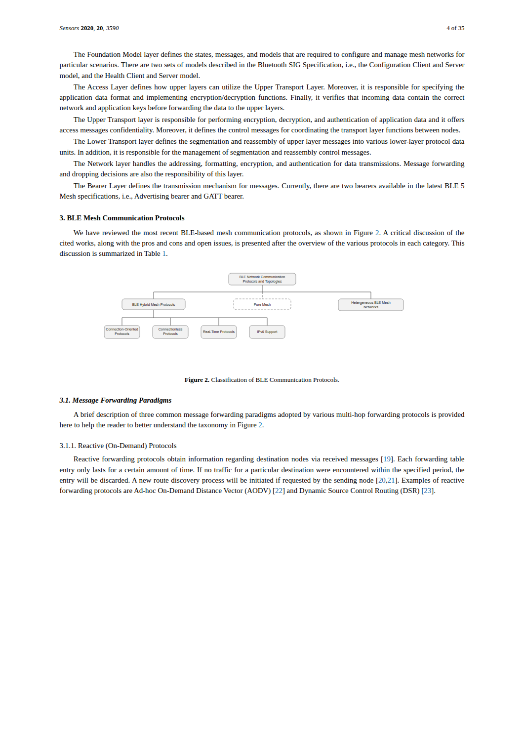Sensors 2020, 20, 3590 4 of 35
The Foundation Model layer defines the states, messages, and models that are required to configure and manage mesh networks for particular scenarios. There are two sets of models described in the Bluetooth SIG Specification, i.e., the Configuration Client and Server model, and the Health Client and Server model.
The Access Layer defines how upper layers can utilize the Upper Transport Layer. Moreover, it is responsible for specifying the application data format and implementing encryption/decryption functions. Finally, it verifies that incoming data contain the correct network and application keys before forwarding the data to the upper layers.
The Upper Transport layer is responsible for performing encryption, decryption, and authentication of application data and it offers access messages confidentiality. Moreover, it defines the control messages for coordinating the transport layer functions between nodes.
The Lower Transport layer defines the segmentation and reassembly of upper layer messages into various lower-layer protocol data units. In addition, it is responsible for the management of segmentation and reassembly control messages.
The Network layer handles the addressing, formatting, encryption, and authentication for data transmissions. Message forwarding and dropping decisions are also the responsibility of this layer.
The Bearer Layer defines the transmission mechanism for messages. Currently, there are two bearers available in the latest BLE 5 Mesh specifications, i.e., Advertising bearer and GATT bearer.
3. BLE Mesh Communication Protocols
We have reviewed the most recent BLE-based mesh communication protocols, as shown in Figure 2. A critical discussion of the cited works, along with the pros and cons and open issues, is presented after the overview of the various protocols in each category. This discussion is summarized in Table 1.
BLE Network Communication Protocols and Topologies BLE Hybrid Mesh Protocols Pure Mesh Hetergeneous BLE Mesh Networks Connection-Oriented Protocols Connectionless Protocols Real-Time Protocols IPv6 Support
Figure 2. Classification of BLE Communication Protocols.
3.1. Message Forwarding Paradigms
A brief description of three common message forwarding paradigms adopted by various multi-hop forwarding protocols is provided here to help the reader to better understand the taxonomy in Figure 2.
3.1.1. Reactive (On-Demand) Protocols
Reactive forwarding protocols obtain information regarding destination nodes via received messages [19]. Each forwarding table entry only lasts for a certain amount of time. If no traffic for a particular destination were encountered within the specified period, the entry will be discarded. A new route discovery process will be initiated if requested by the sending node [20,21]. Examples of reactive forwarding protocols are Ad-hoc On-Demand Distance Vector (AODV) [22] and Dynamic Source Control Routing (DSR) [23].